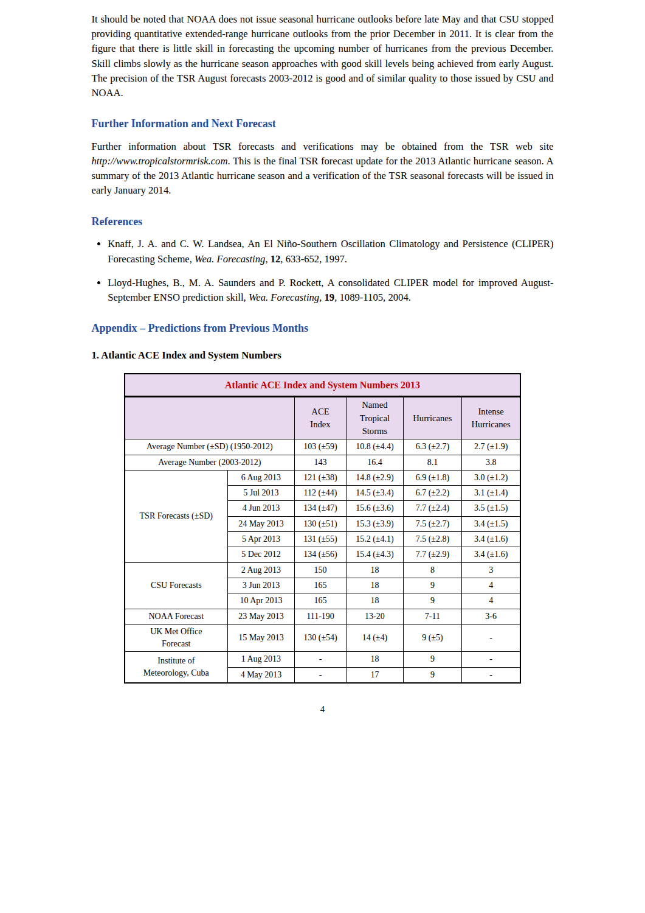It should be noted that NOAA does not issue seasonal hurricane outlooks before late May and that CSU stopped providing quantitative extended-range hurricane outlooks from the prior December in 2011. It is clear from the figure that there is little skill in forecasting the upcoming number of hurricanes from the previous December. Skill climbs slowly as the hurricane season approaches with good skill levels being achieved from early August. The precision of the TSR August forecasts 2003-2012 is good and of similar quality to those issued by CSU and NOAA.
Further Information and Next Forecast
Further information about TSR forecasts and verifications may be obtained from the TSR web site http://www.tropicalstormrisk.com. This is the final TSR forecast update for the 2013 Atlantic hurricane season. A summary of the 2013 Atlantic hurricane season and a verification of the TSR seasonal forecasts will be issued in early January 2014.
References
Knaff, J. A. and C. W. Landsea, An El Niño-Southern Oscillation Climatology and Persistence (CLIPER) Forecasting Scheme, Wea. Forecasting, 12, 633-652, 1997.
Lloyd-Hughes, B., M. A. Saunders and P. Rockett, A consolidated CLIPER model for improved August-September ENSO prediction skill, Wea. Forecasting, 19, 1089-1105, 2004.
Appendix – Predictions from Previous Months
1. Atlantic ACE Index and System Numbers
Atlantic ACE Index and System Numbers 2013
| | ACE Index | Named Tropical Storms | Hurricanes | Intense Hurricanes |
| --- | --- | --- | --- | --- |
| Average Number (±SD) (1950-2012) | 103 (±59) | 10.8 (±4.4) | 6.3 (±2.7) | 2.7 (±1.9) |
| Average Number (2003-2012) | 143 | 16.4 | 8.1 | 3.8 |
| TSR Forecasts (±SD) | 6 Aug 2013 | 121 (±38) | 14.8 (±2.9) | 6.9 (±1.8) | 3.0 (±1.2) |
| 5 Jul 2013 | 112 (±44) | 14.5 (±3.4) | 6.7 (±2.2) | 3.1 (±1.4) |
| 4 Jun 2013 | 134 (±47) | 15.6 (±3.6) | 7.7 (±2.4) | 3.5 (±1.5) |
| 24 May 2013 | 130 (±51) | 15.3 (±3.9) | 7.5 (±2.7) | 3.4 (±1.5) |
| 5 Apr 2013 | 131 (±55) | 15.2 (±4.1) | 7.5 (±2.8) | 3.4 (±1.6) |
| 5 Dec 2012 | 134 (±56) | 15.4 (±4.3) | 7.7 (±2.9) | 3.4 (±1.6) |
| CSU Forecasts | 2 Aug 2013 | 150 | 18 | 8 | 3 |
| 3 Jun 2013 | 165 | 18 | 9 | 4 |
| 10 Apr 2013 | 165 | 18 | 9 | 4 |
| NOAA Forecast | 23 May 2013 | 111-190 | 13-20 | 7-11 | 3-6 |
| UK Met Office Forecast | 15 May 2013 | 130 (±54) | 14 (±4) | 9 (±5) | - |
| Institute of Meteorology, Cuba | 1 Aug 2013 | - | 18 | 9 | - |
| 4 May 2013 | - | 17 | 9 | - |
4